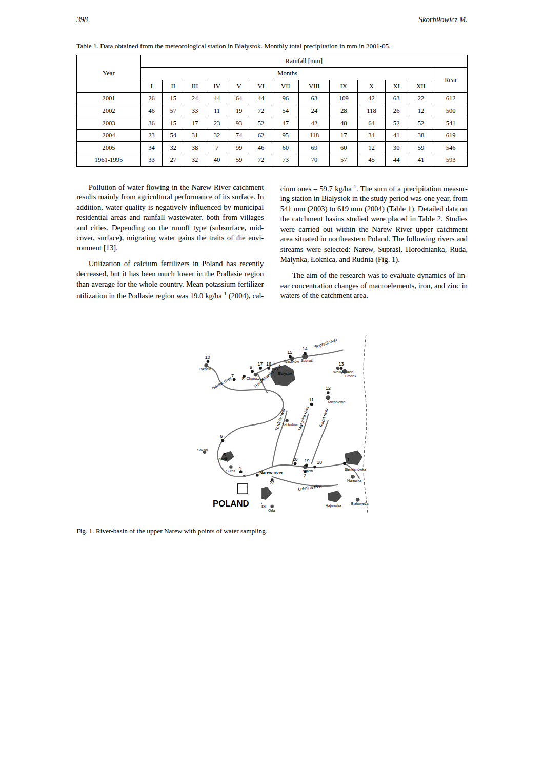398 Skorbiłowicz M.
Table 1. Data obtained from the meteorological station in Białystok. Monthly total precipitation in mm in 2001-05.
| Year | Rainfall [mm] |
| --- | --- |
| Months | Rear |
| I | II | III | IV | V | VI | VII | VIII | IX | X | XI | XII |
| 2001 | 26 | 15 | 24 | 44 | 64 | 44 | 96 | 63 | 109 | 42 | 63 | 22 | 612 |
| 2002 | 46 | 57 | 33 | 11 | 19 | 72 | 54 | 24 | 28 | 118 | 26 | 12 | 500 |
| 2003 | 36 | 15 | 17 | 23 | 93 | 52 | 47 | 42 | 48 | 64 | 52 | 52 | 541 |
| 2004 | 23 | 54 | 31 | 32 | 74 | 62 | 95 | 118 | 17 | 34 | 41 | 38 | 619 |
| 2005 | 34 | 32 | 38 | 7 | 99 | 46 | 60 | 69 | 60 | 12 | 30 | 59 | 546 |
| 1961-1995 | 33 | 27 | 32 | 40 | 59 | 72 | 73 | 70 | 57 | 45 | 44 | 41 | 593 |
Pollution of water flowing in the Narew River catchment results mainly from agricultural performance of its surface. In addition, water quality is negatively influenced by municipal residential areas and rainfall wastewater, both from villages and cities. Depending on the runoff type (subsurface, midcover, surface), migrating water gains the traits of the environment [13].
Utilization of calcium fertilizers in Poland has recently decreased, but it has been much lower in the Podlasie region than average for the whole country. Mean potassium fertilizer utilization in the Podlasie region was 19.0 kg/ha-1 (2004), calcium ones – 59.7 kg/ha-1. The sum of a precipitation measuring station in Białystok in the study period was one year, from 541 mm (2003) to 619 mm (2004) (Table 1). Detailed data on the catchment basins studied were placed in Table 2. Studies were carried out within the Narew River upper catchment area situated in northeastern Poland. The following rivers and streams were selected: Narew, Supraśl, Horodnianka, Ruda, Małynka, Łoknica, and Rudnia (Fig. 1).
The aim of the research was to evaluate dynamics of linear concentration changes of macroelements, iron, and zinc in waters of the catchment area.
1 2 3 4 5 6 7 8 9 10 11 12 13 14 15 16 17 18 19 20 22 Narew river Horodnianka river Supraśl river Rudnia river Małynka river Rapa river Łoknica river Narew river Tykocin Choroszcz Wasilków Supraśl Białystok Walily-Gacia Gródek Michałowo Zabłudów Narew Siemianówka Narewka Hajnówka Białowieża BielskPodlaski Strabla Suraż Łapy Sokoły Orla POLAND
Fig. 1. River-basin of the upper Narew with points of water sampling.